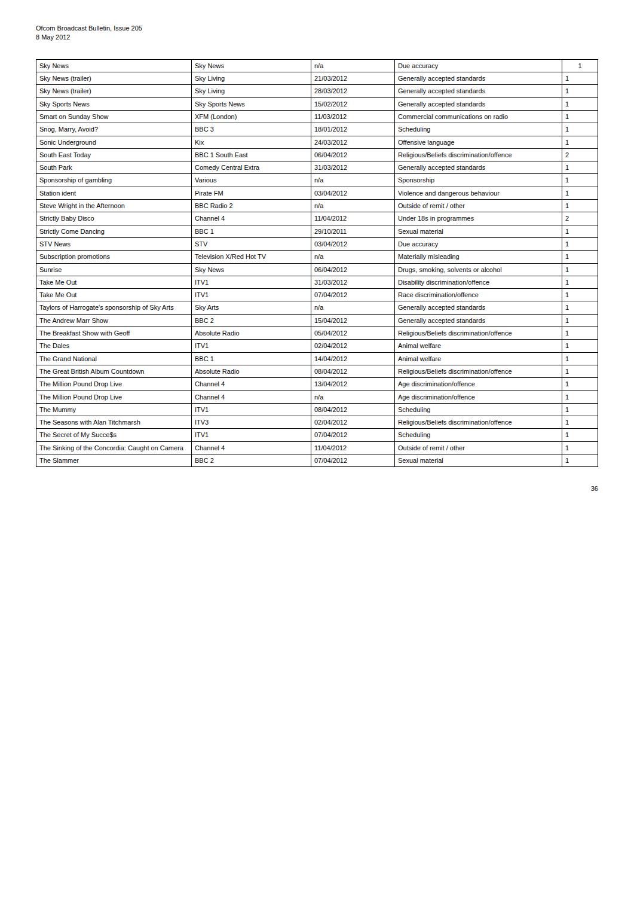Ofcom Broadcast Bulletin, Issue 205
8 May 2012
| Sky News | Sky News | n/a | Due accuracy | 1 |
| Sky News (trailer) | Sky Living | 21/03/2012 | Generally accepted standards | 1 |
| Sky News (trailer) | Sky Living | 28/03/2012 | Generally accepted standards | 1 |
| Sky Sports News | Sky Sports News | 15/02/2012 | Generally accepted standards | 1 |
| Smart on Sunday Show | XFM (London) | 11/03/2012 | Commercial communications on radio | 1 |
| Snog, Marry, Avoid? | BBC 3 | 18/01/2012 | Scheduling | 1 |
| Sonic Underground | Kix | 24/03/2012 | Offensive language | 1 |
| South East Today | BBC 1 South East | 06/04/2012 | Religious/Beliefs discrimination/offence | 2 |
| South Park | Comedy Central Extra | 31/03/2012 | Generally accepted standards | 1 |
| Sponsorship of gambling | Various | n/a | Sponsorship | 1 |
| Station ident | Pirate FM | 03/04/2012 | Violence and dangerous behaviour | 1 |
| Steve Wright in the Afternoon | BBC Radio 2 | n/a | Outside of remit / other | 1 |
| Strictly Baby Disco | Channel 4 | 11/04/2012 | Under 18s in programmes | 2 |
| Strictly Come Dancing | BBC 1 | 29/10/2011 | Sexual material | 1 |
| STV News | STV | 03/04/2012 | Due accuracy | 1 |
| Subscription promotions | Television X/Red Hot TV | n/a | Materially misleading | 1 |
| Sunrise | Sky News | 06/04/2012 | Drugs, smoking, solvents or alcohol | 1 |
| Take Me Out | ITV1 | 31/03/2012 | Disability discrimination/offence | 1 |
| Take Me Out | ITV1 | 07/04/2012 | Race discrimination/offence | 1 |
| Taylors of Harrogate's sponsorship of Sky Arts | Sky Arts | n/a | Generally accepted standards | 1 |
| The Andrew Marr Show | BBC 2 | 15/04/2012 | Generally accepted standards | 1 |
| The Breakfast Show with Geoff | Absolute Radio | 05/04/2012 | Religious/Beliefs discrimination/offence | 1 |
| The Dales | ITV1 | 02/04/2012 | Animal welfare | 1 |
| The Grand National | BBC 1 | 14/04/2012 | Animal welfare | 1 |
| The Great British Album Countdown | Absolute Radio | 08/04/2012 | Religious/Beliefs discrimination/offence | 1 |
| The Million Pound Drop Live | Channel 4 | 13/04/2012 | Age discrimination/offence | 1 |
| The Million Pound Drop Live | Channel 4 | n/a | Age discrimination/offence | 1 |
| The Mummy | ITV1 | 08/04/2012 | Scheduling | 1 |
| The Seasons with Alan Titchmarsh | ITV3 | 02/04/2012 | Religious/Beliefs discrimination/offence | 1 |
| The Secret of My Succe$s | ITV1 | 07/04/2012 | Scheduling | 1 |
| The Sinking of the Concordia: Caught on Camera | Channel 4 | 11/04/2012 | Outside of remit / other | 1 |
| The Slammer | BBC 2 | 07/04/2012 | Sexual material | 1 |
36